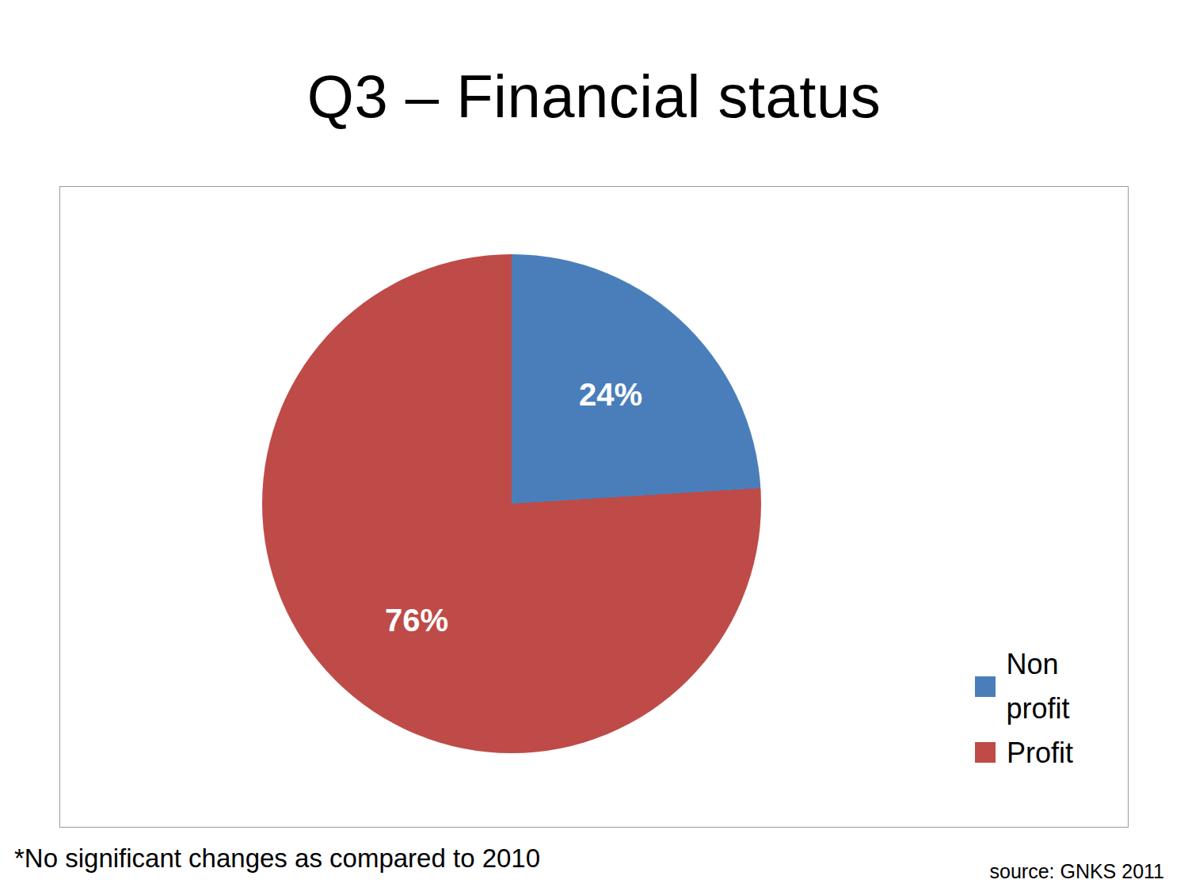Q3 – Financial status
24% 76%
Non profit
Profit
*No significant changes as compared to 2010
source: GNKS 2011